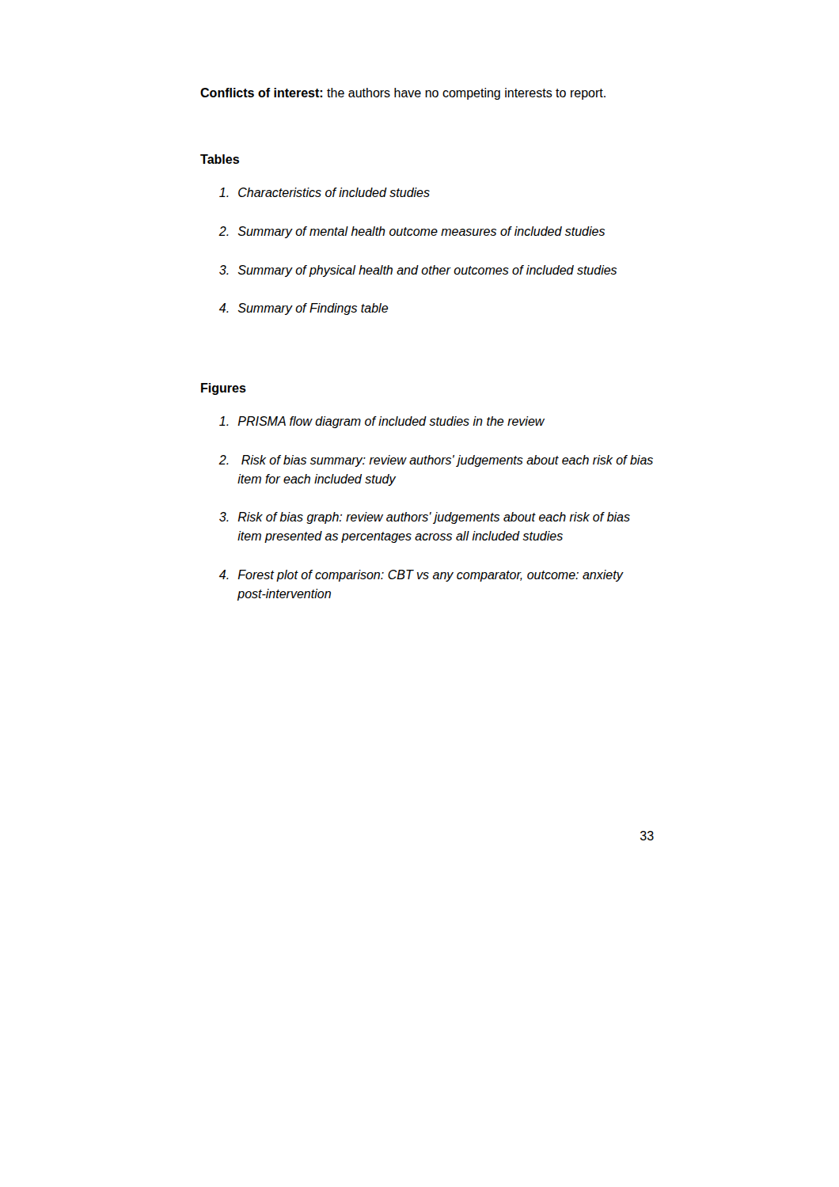Conflicts of interest: the authors have no competing interests to report.
Tables
Characteristics of included studies
Summary of mental health outcome measures of included studies
Summary of physical health and other outcomes of included studies
Summary of Findings table
Figures
PRISMA flow diagram of included studies in the review
Risk of bias summary: review authors' judgements about each risk of bias item for each included study
Risk of bias graph: review authors' judgements about each risk of bias item presented as percentages across all included studies
Forest plot of comparison: CBT vs any comparator, outcome: anxiety post-intervention
33